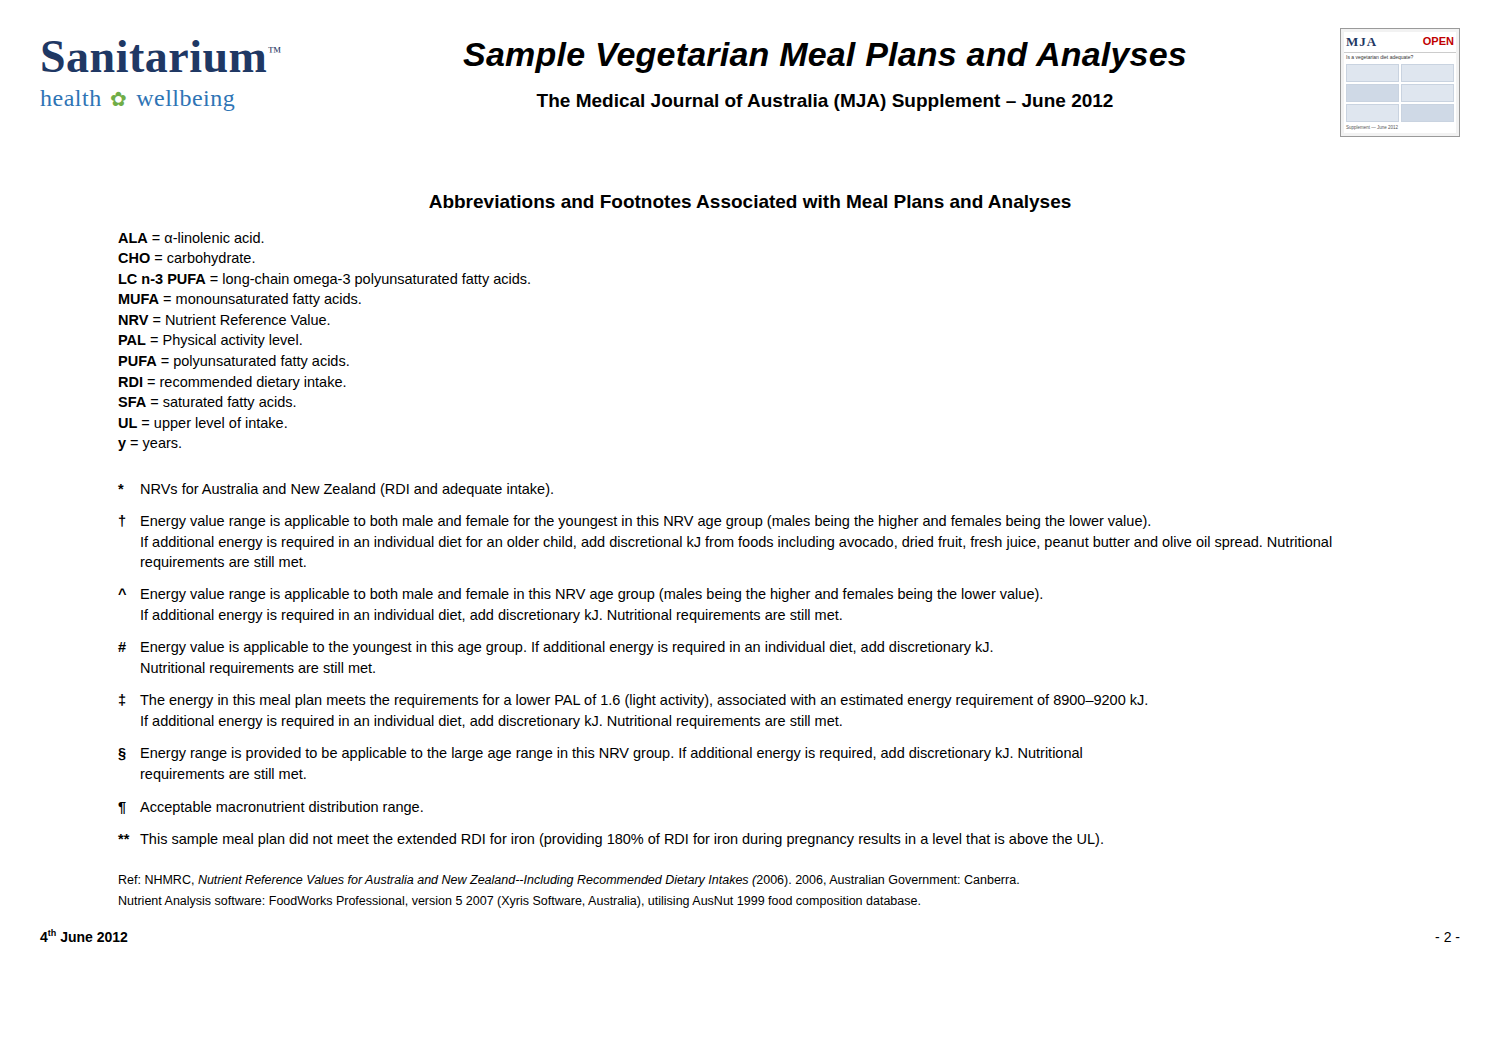Sanitarium™
health ✿ wellbeing
Sample Vegetarian Meal Plans and Analyses
The Medical Journal of Australia (MJA) Supplement – June 2012
MJA OPEN
Is a vegetarian diet adequate?
Supplement — June 2012
Abbreviations and Footnotes Associated with Meal Plans and Analyses
ALA = α-linolenic acid.
CHO = carbohydrate.
LC n-3 PUFA = long-chain omega-3 polyunsaturated fatty acids.
MUFA = monounsaturated fatty acids.
NRV = Nutrient Reference Value.
PAL = Physical activity level.
PUFA = polyunsaturated fatty acids.
RDI = recommended dietary intake.
SFA = saturated fatty acids.
UL = upper level of intake.
y = years.
*
NRVs for Australia and New Zealand (RDI and adequate intake).
†
Energy value range is applicable to both male and female for the youngest in this NRV age group (males being the higher and females being the lower value).
If additional energy is required in an individual diet for an older child, add discretional kJ from foods including avocado, dried fruit, fresh juice, peanut butter and olive oil spread. Nutritional requirements are still met.
^
Energy value range is applicable to both male and female in this NRV age group (males being the higher and females being the lower value).
If additional energy is required in an individual diet, add discretionary kJ. Nutritional requirements are still met.
#
Energy value is applicable to the youngest in this age group. If additional energy is required in an individual diet, add discretionary kJ.
Nutritional requirements are still met.
‡
The energy in this meal plan meets the requirements for a lower PAL of 1.6 (light activity), associated with an estimated energy requirement of 8900–9200 kJ.
If additional energy is required in an individual diet, add discretionary kJ. Nutritional requirements are still met.
§
Energy range is provided to be applicable to the large age range in this NRV group. If additional energy is required, add discretionary kJ. Nutritional
requirements are still met.
¶
Acceptable macronutrient distribution range.
**
This sample meal plan did not meet the extended RDI for iron (providing 180% of RDI for iron during pregnancy results in a level that is above the UL).
Ref: NHMRC, Nutrient Reference Values for Australia and New Zealand--Including Recommended Dietary Intakes (2006). 2006, Australian Government: Canberra.
Nutrient Analysis software: FoodWorks Professional, version 5 2007 (Xyris Software, Australia), utilising AusNut 1999 food composition database.
4th June 2012
- 2 -